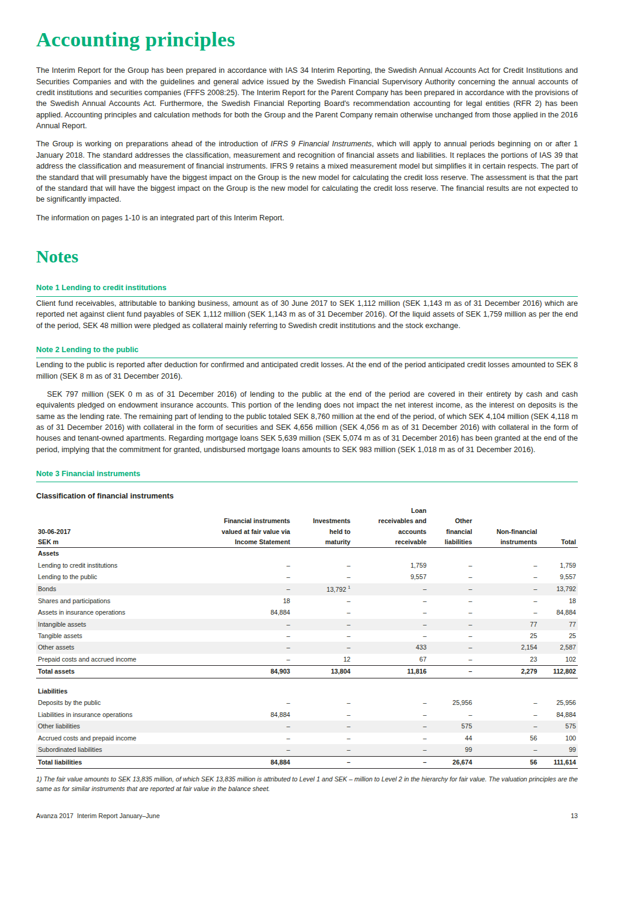Accounting principles
The Interim Report for the Group has been prepared in accordance with IAS 34 Interim Reporting, the Swedish Annual Accounts Act for Credit Institutions and Securities Companies and with the guidelines and general advice issued by the Swedish Financial Supervisory Authority concerning the annual accounts of credit institutions and securities companies (FFFS 2008:25). The Interim Report for the Parent Company has been prepared in accordance with the provisions of the Swedish Annual Accounts Act. Furthermore, the Swedish Financial Reporting Board's recommendation accounting for legal entities (RFR 2) has been applied. Accounting principles and calculation methods for both the Group and the Parent Company remain otherwise unchanged from those applied in the 2016 Annual Report.
The Group is working on preparations ahead of the introduction of IFRS 9 Financial Instruments, which will apply to annual periods beginning on or after 1 January 2018. The standard addresses the classification, measurement and recognition of financial assets and liabilities. It replaces the portions of IAS 39 that address the classification and measurement of financial instruments. IFRS 9 retains a mixed measurement model but simplifies it in certain respects. The part of the standard that will presumably have the biggest impact on the Group is the new model for calculating the credit loss reserve. The assessment is that the part of the standard that will have the biggest impact on the Group is the new model for calculating the credit loss reserve. The financial results are not expected to be significantly impacted.
The information on pages 1-10 is an integrated part of this Interim Report.
Notes
Note 1 Lending to credit institutions
Client fund receivables, attributable to banking business, amount as of 30 June 2017 to SEK 1,112 million (SEK 1,143 m as of 31 December 2016) which are reported net against client fund payables of SEK 1,112 million (SEK 1,143 m as of 31 December 2016). Of the liquid assets of SEK 1,759 million as per the end of the period, SEK 48 million were pledged as collateral mainly referring to Swedish credit institutions and the stock exchange.
Note 2 Lending to the public
Lending to the public is reported after deduction for confirmed and anticipated credit losses. At the end of the period anticipated credit losses amounted to SEK 8 million (SEK 8 m as of 31 December 2016).
SEK 797 million (SEK 0 m as of 31 December 2016) of lending to the public at the end of the period are covered in their entirety by cash and cash equivalents pledged on endowment insurance accounts. This portion of the lending does not impact the net interest income, as the interest on deposits is the same as the lending rate. The remaining part of lending to the public totaled SEK 8,760 million at the end of the period, of which SEK 4,104 million (SEK 4,118 m as of 31 December 2016) with collateral in the form of securities and SEK 4,656 million (SEK 4,056 m as of 31 December 2016) with collateral in the form of houses and tenant-owned apartments. Regarding mortgage loans SEK 5,639 million (SEK 5,074 m as of 31 December 2016) has been granted at the end of the period, implying that the commitment for granted, undisbursed mortgage loans amounts to SEK 983 million (SEK 1,018 m as of 31 December 2016).
Note 3 Financial instruments
Classification of financial instruments
| | | | Loan | | | |
| --- | --- | --- | --- | --- | --- | --- |
| | Financial instruments | Investments | receivables and | Other | | |
| 30-06-2017 | valued at fair value via | held to | accounts | financial | Non-financial | |
| SEK m | Income Statement | maturity | receivable | liabilities | instruments | Total |
| Assets | | | | | | |
| Lending to credit institutions | – | – | 1,759 | – | – | 1,759 |
| Lending to the public | – | – | 9,557 | – | – | 9,557 |
| Bonds | – | 13,792 1 | – | – | – | 13,792 |
| Shares and participations | 18 | – | – | – | – | 18 |
| Assets in insurance operations | 84,884 | – | – | – | – | 84,884 |
| Intangible assets | – | – | – | – | 77 | 77 |
| Tangible assets | – | – | – | – | 25 | 25 |
| Other assets | – | – | 433 | – | 2,154 | 2,587 |
| Prepaid costs and accrued income | – | 12 | 67 | – | 23 | 102 |
| Total assets | 84,903 | 13,804 | 11,816 | – | 2,279 | 112,802 |
| Liabilities | | | | | | |
| Deposits by the public | – | – | – | 25,956 | – | 25,956 |
| Liabilities in insurance operations | 84,884 | – | – | – | – | 84,884 |
| Other liabilities | – | – | – | 575 | – | 575 |
| Accrued costs and prepaid income | – | – | – | 44 | 56 | 100 |
| Subordinated liabilities | – | – | – | 99 | – | 99 |
| Total liabilities | 84,884 | – | – | 26,674 | 56 | 111,614 |
1) The fair value amounts to SEK 13,835 million, of which SEK 13,835 million is attributed to Level 1 and SEK – million to Level 2 in the hierarchy for fair value. The valuation principles are the same as for similar instruments that are reported at fair value in the balance sheet.
Avanza 2017 Interim Report January–June 13